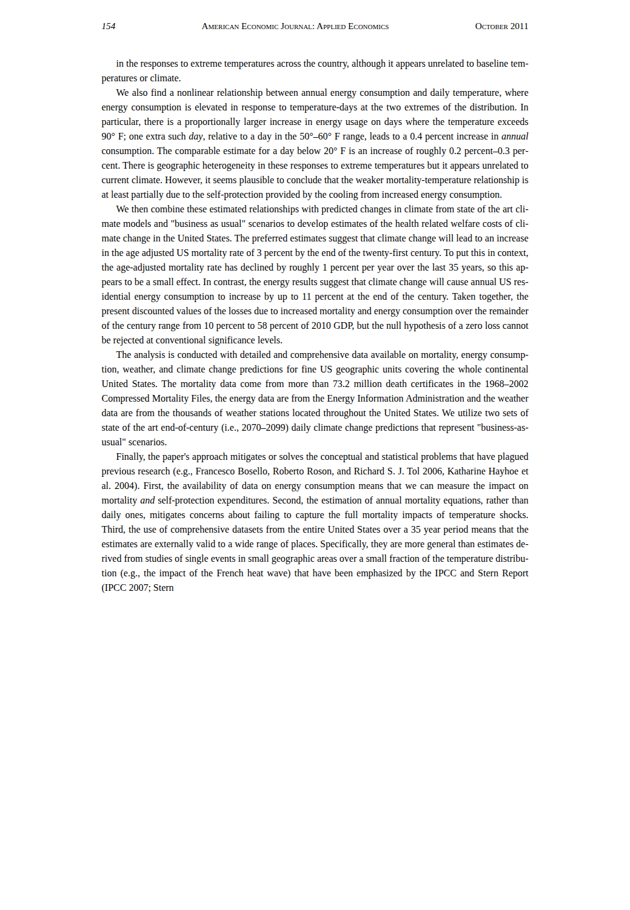154 American Economic Journal: Applied Economics October 2011
in the responses to extreme temperatures across the country, although it appears unrelated to baseline temperatures or climate.
We also find a nonlinear relationship between annual energy consumption and daily temperature, where energy consumption is elevated in response to temperature-days at the two extremes of the distribution. In particular, there is a proportionally larger increase in energy usage on days where the temperature exceeds 90° F; one extra such day, relative to a day in the 50°–60° F range, leads to a 0.4 percent increase in annual consumption. The comparable estimate for a day below 20° F is an increase of roughly 0.2 percent–0.3 percent. There is geographic heterogeneity in these responses to extreme temperatures but it appears unrelated to current climate. However, it seems plausible to conclude that the weaker mortality-temperature relationship is at least partially due to the self-protection provided by the cooling from increased energy consumption.
We then combine these estimated relationships with predicted changes in climate from state of the art climate models and "business as usual" scenarios to develop estimates of the health related welfare costs of climate change in the United States. The preferred estimates suggest that climate change will lead to an increase in the age adjusted US mortality rate of 3 percent by the end of the twenty-first century. To put this in context, the age-adjusted mortality rate has declined by roughly 1 percent per year over the last 35 years, so this appears to be a small effect. In contrast, the energy results suggest that climate change will cause annual US residential energy consumption to increase by up to 11 percent at the end of the century. Taken together, the present discounted values of the losses due to increased mortality and energy consumption over the remainder of the century range from 10 percent to 58 percent of 2010 GDP, but the null hypothesis of a zero loss cannot be rejected at conventional significance levels.
The analysis is conducted with detailed and comprehensive data available on mortality, energy consumption, weather, and climate change predictions for fine US geographic units covering the whole continental United States. The mortality data come from more than 73.2 million death certificates in the 1968–2002 Compressed Mortality Files, the energy data are from the Energy Information Administration and the weather data are from the thousands of weather stations located throughout the United States. We utilize two sets of state of the art end-of-century (i.e., 2070–2099) daily climate change predictions that represent "business-as-usual" scenarios.
Finally, the paper's approach mitigates or solves the conceptual and statistical problems that have plagued previous research (e.g., Francesco Bosello, Roberto Roson, and Richard S. J. Tol 2006, Katharine Hayhoe et al. 2004). First, the availability of data on energy consumption means that we can measure the impact on mortality and self-protection expenditures. Second, the estimation of annual mortality equations, rather than daily ones, mitigates concerns about failing to capture the full mortality impacts of temperature shocks. Third, the use of comprehensive datasets from the entire United States over a 35 year period means that the estimates are externally valid to a wide range of places. Specifically, they are more general than estimates derived from studies of single events in small geographic areas over a small fraction of the temperature distribution (e.g., the impact of the French heat wave) that have been emphasized by the IPCC and Stern Report (IPCC 2007; Stern